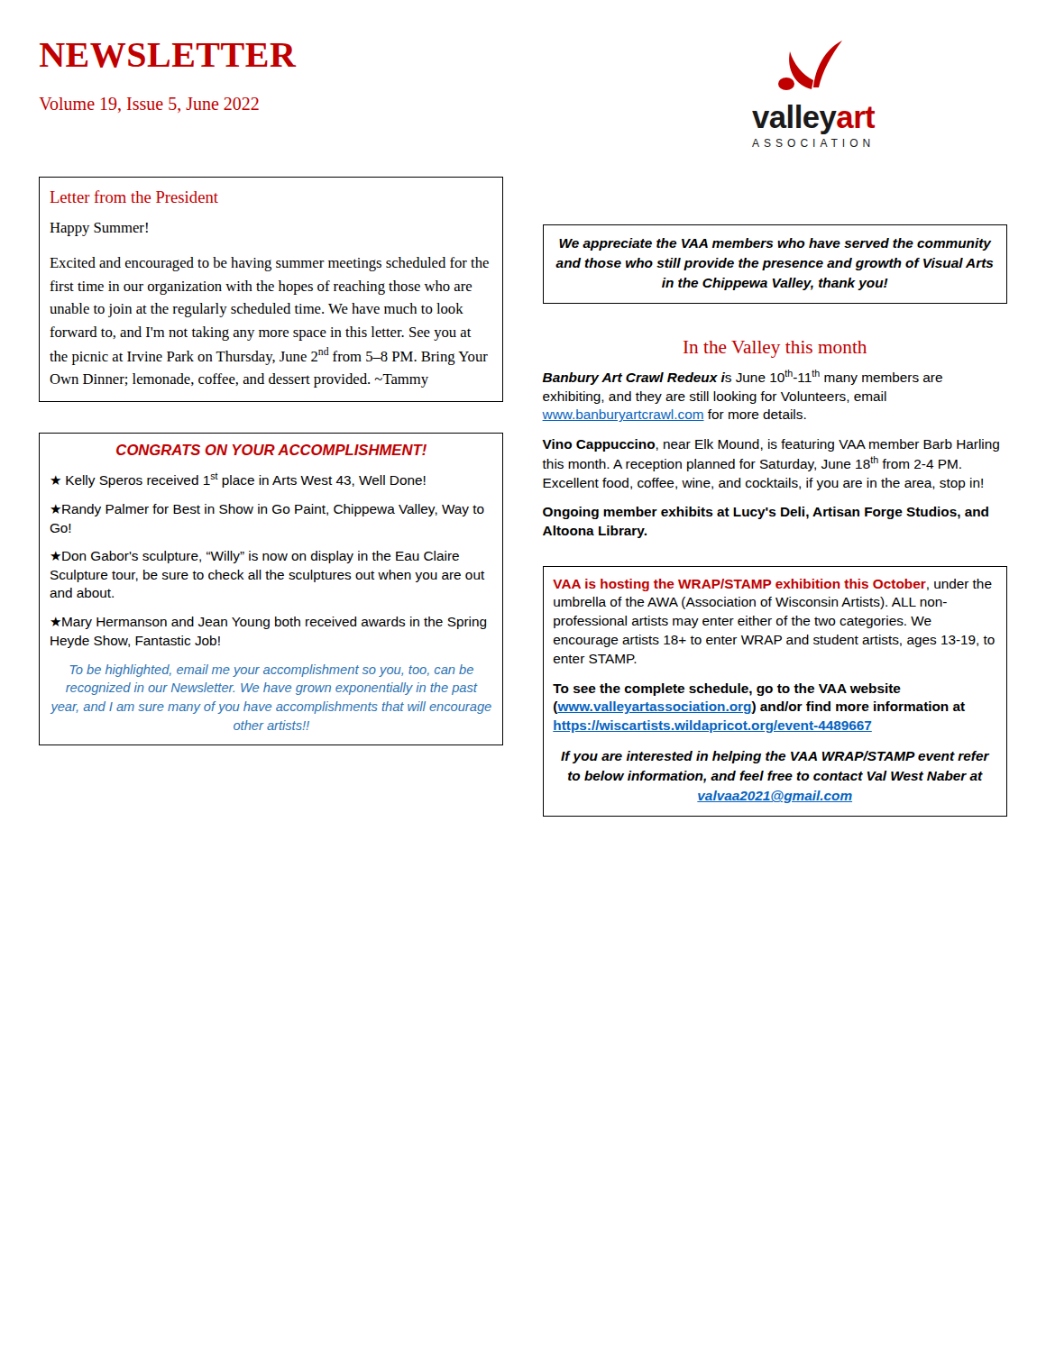NEWSLETTER
Volume 19, Issue 5, June 2022
valley art
ASSOCIATION
Letter from the President
Happy Summer!
Excited and encouraged to be having summer meetings scheduled for the first time in our organization with the hopes of reaching those who are unable to join at the regularly scheduled time. We have much to look forward to, and I'm not taking any more space in this letter. See you at the picnic at Irvine Park on Thursday, June 2nd from 5–8 PM. Bring Your Own Dinner; lemonade, coffee, and dessert provided. ~Tammy
CONGRATS ON YOUR ACCOMPLISHMENT!
★ Kelly Speros received 1st place in Arts West 43, Well Done!
★Randy Palmer for Best in Show in Go Paint, Chippewa Valley, Way to Go!
★Don Gabor's sculpture, “Willy” is now on display in the Eau Claire Sculpture tour, be sure to check all the sculptures out when you are out and about.
★Mary Hermanson and Jean Young both received awards in the Spring Heyde Show, Fantastic Job!
To be highlighted, email me your accomplishment so you, too, can be recognized in our Newsletter. We have grown exponentially in the past year, and I am sure many of you have accomplishments that will encourage other artists!!
We appreciate the VAA members who have served the community and those who still provide the presence and growth of Visual Arts in the Chippewa Valley, thank you!
In the Valley this month
Banbury Art Crawl Redeux is June 10th-11th many members are exhibiting, and they are still looking for Volunteers, email www.banburyartcrawl.com for more details.
Vino Cappuccino, near Elk Mound, is featuring VAA member Barb Harling this month. A reception planned for Saturday, June 18th from 2-4 PM. Excellent food, coffee, wine, and cocktails, if you are in the area, stop in!
Ongoing member exhibits at Lucy's Deli, Artisan Forge Studios, and Altoona Library.
VAA is hosting the WRAP/STAMP exhibition this October, under the umbrella of the AWA (Association of Wisconsin Artists). ALL non-professional artists may enter either of the two categories. We encourage artists 18+ to enter WRAP and student artists, ages 13-19, to enter STAMP.
To see the complete schedule, go to the VAA website (www.valleyartassociation.org) and/or find more information at https://wiscartists.wildapricot.org/event-4489667
If you are interested in helping the VAA WRAP/STAMP event refer to below information, and feel free to contact Val West Naber at valvaa2021@gmail.com